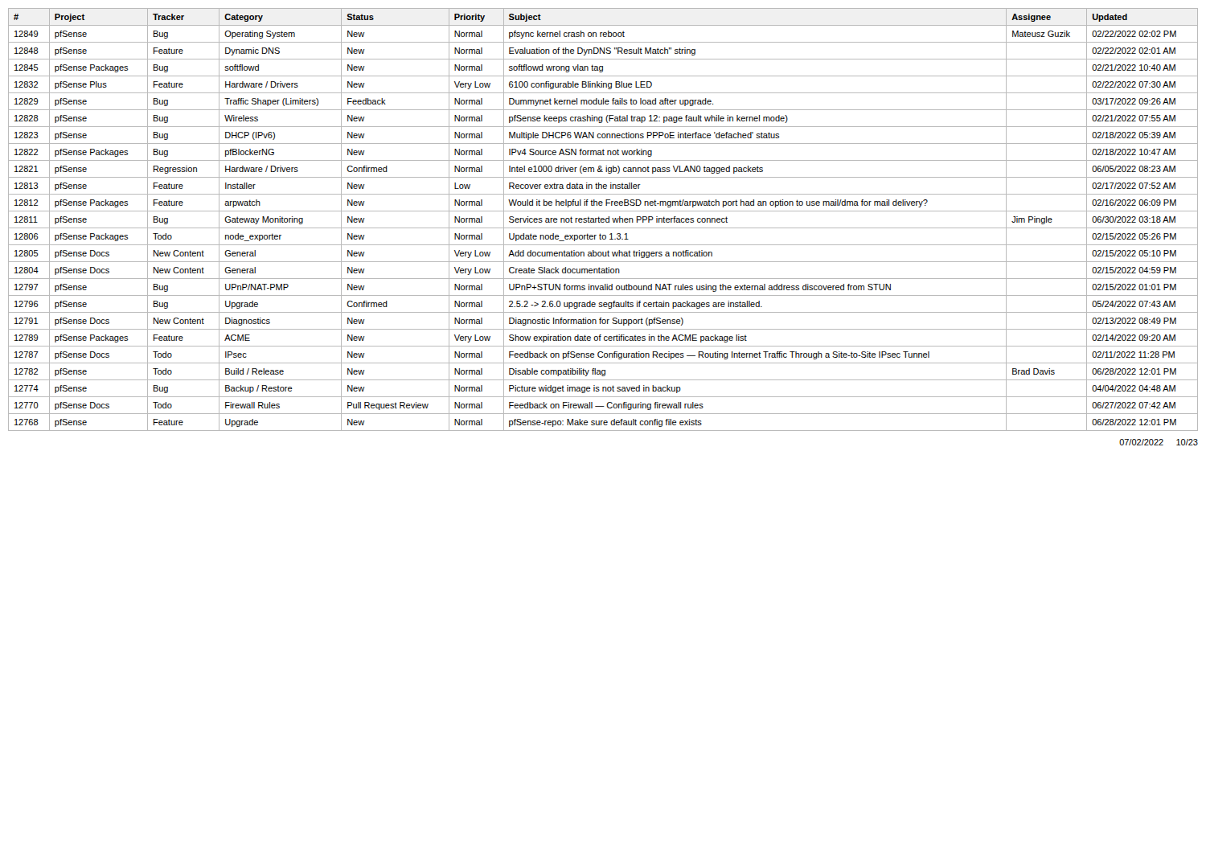| # | Project | Tracker | Category | Status | Priority | Subject | Assignee | Updated |
| --- | --- | --- | --- | --- | --- | --- | --- | --- |
| 12849 | pfSense | Bug | Operating System | New | Normal | pfsync kernel crash on reboot | Mateusz Guzik | 02/22/2022 02:02 PM |
| 12848 | pfSense | Feature | Dynamic DNS | New | Normal | Evaluation of the DynDNS "Result Match" string | | 02/22/2022 02:01 AM |
| 12845 | pfSense Packages | Bug | softflowd | New | Normal | softflowd wrong vlan tag | | 02/21/2022 10:40 AM |
| 12832 | pfSense Plus | Feature | Hardware / Drivers | New | Very Low | 6100 configurable Blinking Blue LED | | 02/22/2022 07:30 AM |
| 12829 | pfSense | Bug | Traffic Shaper (Limiters) | Feedback | Normal | Dummynet kernel module fails to load after upgrade. | | 03/17/2022 09:26 AM |
| 12828 | pfSense | Bug | Wireless | New | Normal | pfSense keeps crashing (Fatal trap 12: page fault while in kernel mode) | | 02/21/2022 07:55 AM |
| 12823 | pfSense | Bug | DHCP (IPv6) | New | Normal | Multiple DHCP6 WAN connections PPPoE interface 'defached' status | | 02/18/2022 05:39 AM |
| 12822 | pfSense Packages | Bug | pfBlockerNG | New | Normal | IPv4 Source ASN format not working | | 02/18/2022 10:47 AM |
| 12821 | pfSense | Regression | Hardware / Drivers | Confirmed | Normal | Intel e1000 driver (em & igb) cannot pass VLAN0 tagged packets | | 06/05/2022 08:23 AM |
| 12813 | pfSense | Feature | Installer | New | Low | Recover extra data in the installer | | 02/17/2022 07:52 AM |
| 12812 | pfSense Packages | Feature | arpwatch | New | Normal | Would it be helpful if the FreeBSD net-mgmt/arpwatch port had an option to use mail/dma for mail delivery? | | 02/16/2022 06:09 PM |
| 12811 | pfSense | Bug | Gateway Monitoring | New | Normal | Services are not restarted when PPP interfaces connect | Jim Pingle | 06/30/2022 03:18 AM |
| 12806 | pfSense Packages | Todo | node_exporter | New | Normal | Update node_exporter to 1.3.1 | | 02/15/2022 05:26 PM |
| 12805 | pfSense Docs | New Content | General | New | Very Low | Add documentation about what triggers a notfication | | 02/15/2022 05:10 PM |
| 12804 | pfSense Docs | New Content | General | New | Very Low | Create Slack documentation | | 02/15/2022 04:59 PM |
| 12797 | pfSense | Bug | UPnP/NAT-PMP | New | Normal | UPnP+STUN forms invalid outbound NAT rules using the external address discovered from STUN | | 02/15/2022 01:01 PM |
| 12796 | pfSense | Bug | Upgrade | Confirmed | Normal | 2.5.2 -> 2.6.0 upgrade segfaults if certain packages are installed. | | 05/24/2022 07:43 AM |
| 12791 | pfSense Docs | New Content | Diagnostics | New | Normal | Diagnostic Information for Support (pfSense) | | 02/13/2022 08:49 PM |
| 12789 | pfSense Packages | Feature | ACME | New | Very Low | Show expiration date of certificates in the ACME package list | | 02/14/2022 09:20 AM |
| 12787 | pfSense Docs | Todo | IPsec | New | Normal | Feedback on pfSense Configuration Recipes — Routing Internet Traffic Through a Site-to-Site IPsec Tunnel | | 02/11/2022 11:28 PM |
| 12782 | pfSense | Todo | Build / Release | New | Normal | Disable compatibility flag | Brad Davis | 06/28/2022 12:01 PM |
| 12774 | pfSense | Bug | Backup / Restore | New | Normal | Picture widget image is not saved in backup | | 04/04/2022 04:48 AM |
| 12770 | pfSense Docs | Todo | Firewall Rules | Pull Request Review | Normal | Feedback on Firewall — Configuring firewall rules | | 06/27/2022 07:42 AM |
| 12768 | pfSense | Feature | Upgrade | New | Normal | pfSense-repo: Make sure default config file exists | | 06/28/2022 12:01 PM |
07/02/2022 10/23